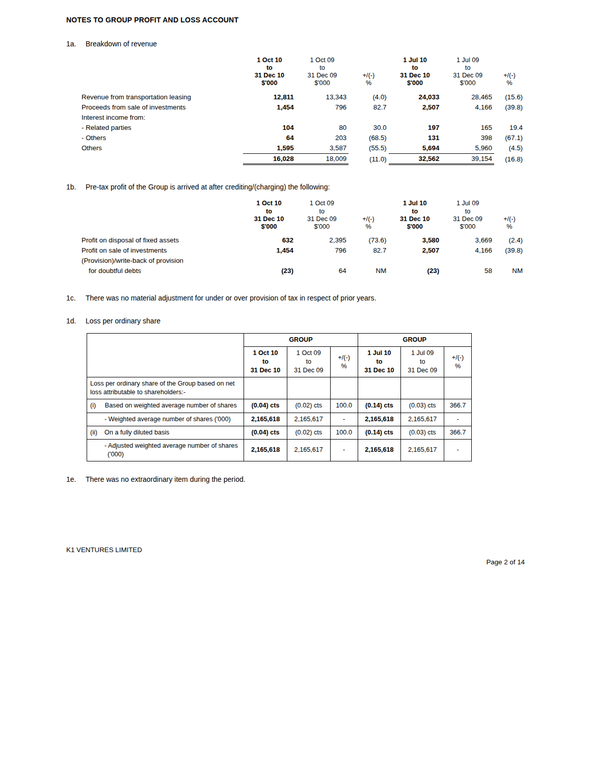NOTES TO GROUP PROFIT AND LOSS ACCOUNT
1a.
Breakdown of revenue
| | 1 Oct 10 to 31 Dec 10 $'000 | 1 Oct 09 to 31 Dec 09 $'000 | +/(-) % | 1 Jul 10 to 31 Dec 10 $'000 | 1 Jul 09 to 31 Dec 09 $'000 | +/(-) % |
| Revenue from transportation leasing | 12,811 | 13,343 | (4.0) | 24,033 | 28,465 | (15.6) |
| Proceeds from sale of investments | 1,454 | 796 | 82.7 | 2,507 | 4,166 | (39.8) |
| Interest income from: | | | | | | |
| - Related parties | 104 | 80 | 30.0 | 197 | 165 | 19.4 |
| - Others | 64 | 203 | (68.5) | 131 | 398 | (67.1) |
| Others | 1,595 | 3,587 | (55.5) | 5,694 | 5,960 | (4.5) |
| | 16,028 | 18,009 | (11.0) | 32,562 | 39,154 | (16.8) |
1b.
Pre-tax profit of the Group is arrived at after crediting/(charging) the following:
| | 1 Oct 10 to 31 Dec 10 $'000 | 1 Oct 09 to 31 Dec 09 $'000 | +/(-) % | 1 Jul 10 to 31 Dec 10 $'000 | 1 Jul 09 to 31 Dec 09 $'000 | +/(-) % |
| Profit on disposal of fixed assets | 632 | 2,395 | (73.6) | 3,580 | 3,669 | (2.4) |
| Profit on sale of investments | 1,454 | 796 | 82.7 | 2,507 | 4,166 | (39.8) |
| (Provision)/write-back of provision | | | | | | |
| for doubtful debts | (23) | 64 | NM | (23) | 58 | NM |
1c.
There was no material adjustment for under or over provision of tax in respect of prior years.
1d.
Loss per ordinary share
| | GROUP | GROUP |
| --- | --- | --- |
| 1 Oct 10 to 31 Dec 10 | 1 Oct 09 to 31 Dec 09 | +/(-) % | 1 Jul 10 to 31 Dec 10 | 1 Jul 09 to 31 Dec 09 | +/(-) % |
| Loss per ordinary share of the Group based on net loss attributable to shareholders:- | | | | | | |
| (i) Based on weighted average number of shares | (0.04) cts | (0.02) cts | 100.0 | (0.14) cts | (0.03) cts | 366.7 |
| - Weighted average number of shares ('000) | 2,165,618 | 2,165,617 | - | 2,165,618 | 2,165,617 | - |
| (ii) On a fully diluted basis | (0.04) cts | (0.02) cts | 100.0 | (0.14) cts | (0.03) cts | 366.7 |
| - Adjusted weighted average number of shares ('000) | 2,165,618 | 2,165,617 | - | 2,165,618 | 2,165,617 | - |
1e.
There was no extraordinary item during the period.
K1 VENTURES LIMITED
Page 2 of 14